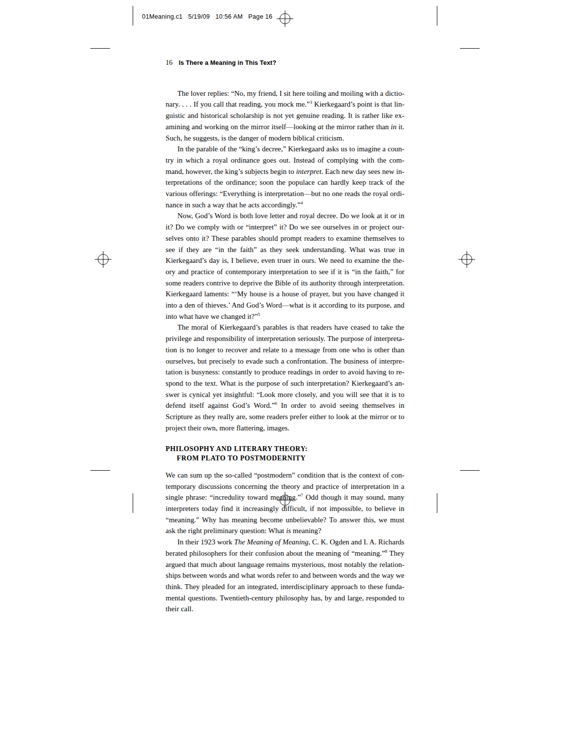01Meaning.c1 5/19/09 10:56 AM Page 16
16 Is There a Meaning in This Text?
The lover replies: “No, my friend, I sit here toiling and moiling with a dictionary. . . . If you call that reading, you mock me.”3 Kierkegaard’s point is that linguistic and historical scholarship is not yet genuine reading. It is rather like examining and working on the mirror itself—looking at the mirror rather than in it. Such, he suggests, is the danger of modern biblical criticism.
In the parable of the “king’s decree,” Kierkegaard asks us to imagine a country in which a royal ordinance goes out. Instead of complying with the command, however, the king’s subjects begin to interpret. Each new day sees new interpretations of the ordinance; soon the populace can hardly keep track of the various offerings: “Everything is interpretation—but no one reads the royal ordinance in such a way that he acts accordingly.”4
Now, God’s Word is both love letter and royal decree. Do we look at it or in it? Do we comply with or “interpret” it? Do we see ourselves in or project ourselves onto it? These parables should prompt readers to examine themselves to see if they are “in the faith” as they seek understanding. What was true in Kierkegaard’s day is, I believe, even truer in ours. We need to examine the theory and practice of contemporary interpretation to see if it is “in the faith,” for some readers contrive to deprive the Bible of its authority through interpretation. Kierkegaard laments: “‘My house is a house of prayer, but you have changed it into a den of thieves.’ And God’s Word—what is it according to its purpose, and into what have we changed it?”5
The moral of Kierkegaard’s parables is that readers have ceased to take the privilege and responsibility of interpretation seriously. The purpose of interpretation is no longer to recover and relate to a message from one who is other than ourselves, but precisely to evade such a confrontation. The business of interpretation is busyness: constantly to produce readings in order to avoid having to respond to the text. What is the purpose of such interpretation? Kierkegaard’s answer is cynical yet insightful: “Look more closely, and you will see that it is to defend itself against God’s Word.”6 In order to avoid seeing themselves in Scripture as they really are, some readers prefer either to look at the mirror or to project their own, more flattering, images.
PHILOSOPHY AND LITERARY THEORY:FROM PLATO TO POSTMODERNITY
We can sum up the so-called “postmodern” condition that is the context of contemporary discussions concerning the theory and practice of interpretation in a single phrase: “incredulity toward meaning.”7 Odd though it may sound, many interpreters today find it increasingly difficult, if not impossible, to believe in “meaning.” Why has meaning become unbelievable? To answer this, we must ask the right preliminary question: What is meaning?
In their 1923 work The Meaning of Meaning, C. K. Ogden and I. A. Richards berated philosophers for their confusion about the meaning of “meaning.”8 They argued that much about language remains mysterious, most notably the relationships between words and what words refer to and between words and the way we think. They pleaded for an integrated, interdisciplinary approach to these fundamental questions. Twentieth-century philosophy has, by and large, responded to their call.